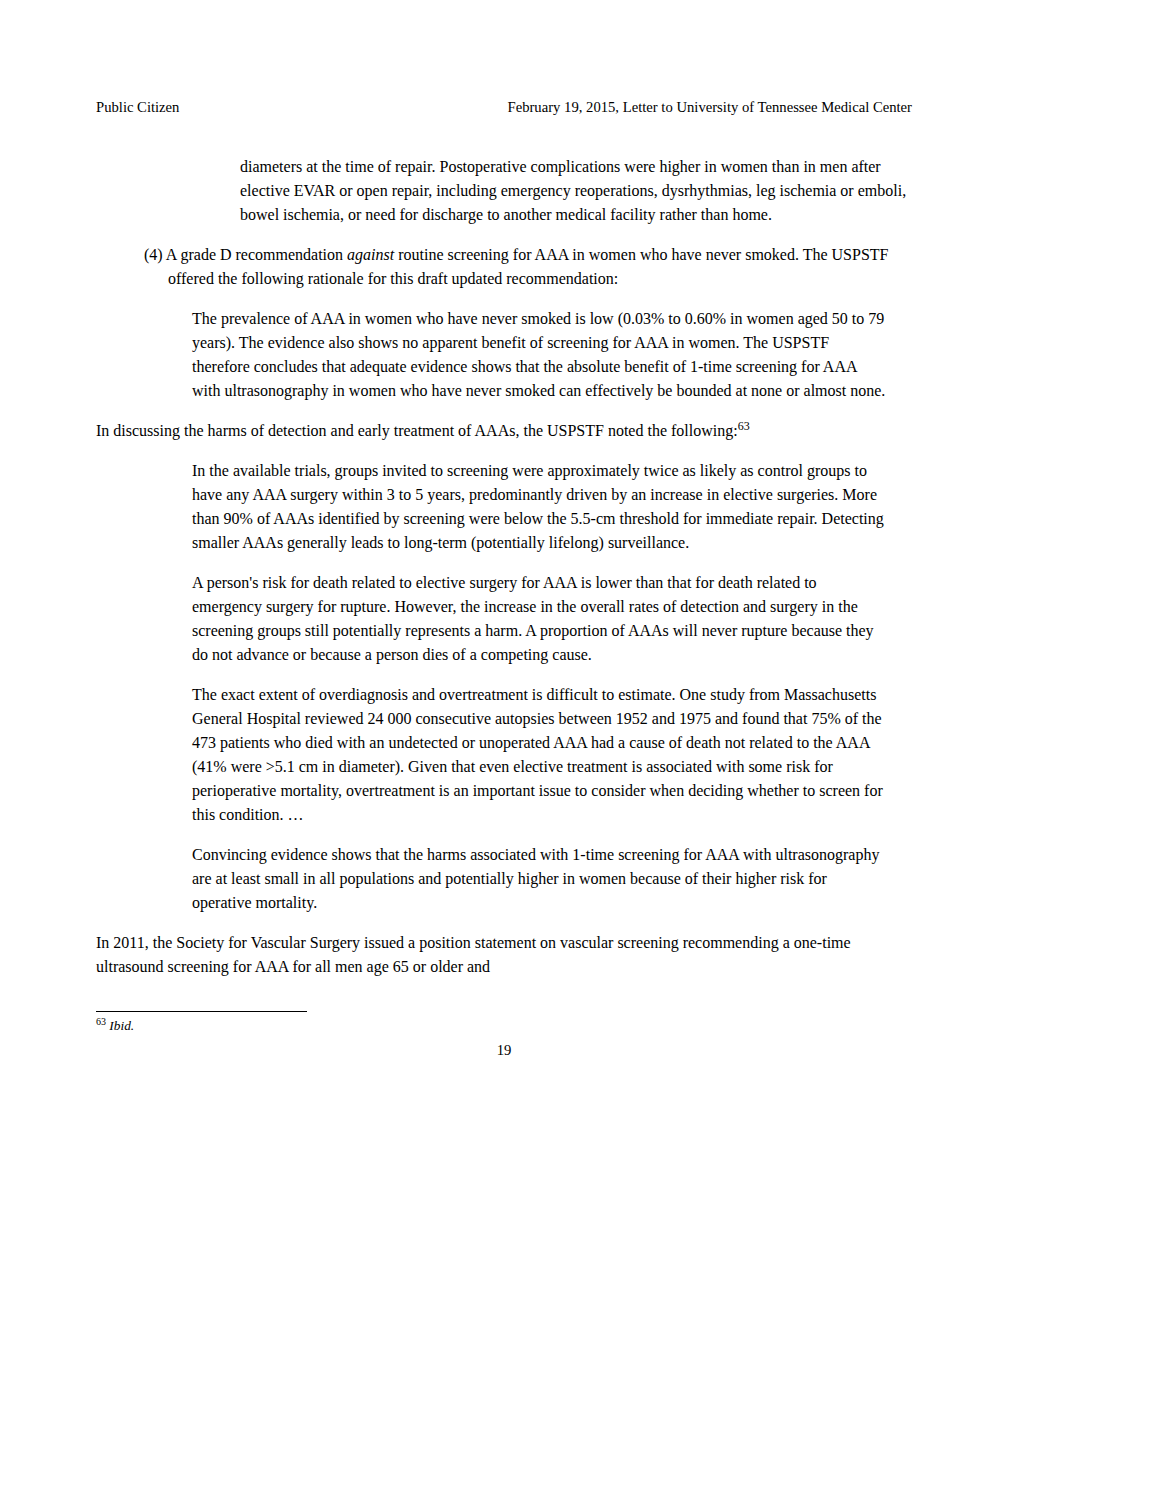Public Citizen
February 19, 2015, Letter to University of Tennessee Medical Center
diameters at the time of repair. Postoperative complications were higher in women than in men after elective EVAR or open repair, including emergency reoperations, dysrhythmias, leg ischemia or emboli, bowel ischemia, or need for discharge to another medical facility rather than home.
(4) A grade D recommendation against routine screening for AAA in women who have never smoked. The USPSTF offered the following rationale for this draft updated recommendation:
The prevalence of AAA in women who have never smoked is low (0.03% to 0.60% in women aged 50 to 79 years). The evidence also shows no apparent benefit of screening for AAA in women. The USPSTF therefore concludes that adequate evidence shows that the absolute benefit of 1-time screening for AAA with ultrasonography in women who have never smoked can effectively be bounded at none or almost none.
In discussing the harms of detection and early treatment of AAAs, the USPSTF noted the following:63
In the available trials, groups invited to screening were approximately twice as likely as control groups to have any AAA surgery within 3 to 5 years, predominantly driven by an increase in elective surgeries. More than 90% of AAAs identified by screening were below the 5.5-cm threshold for immediate repair. Detecting smaller AAAs generally leads to long-term (potentially lifelong) surveillance.
A person's risk for death related to elective surgery for AAA is lower than that for death related to emergency surgery for rupture. However, the increase in the overall rates of detection and surgery in the screening groups still potentially represents a harm. A proportion of AAAs will never rupture because they do not advance or because a person dies of a competing cause.
The exact extent of overdiagnosis and overtreatment is difficult to estimate. One study from Massachusetts General Hospital reviewed 24 000 consecutive autopsies between 1952 and 1975 and found that 75% of the 473 patients who died with an undetected or unoperated AAA had a cause of death not related to the AAA (41% were >5.1 cm in diameter). Given that even elective treatment is associated with some risk for perioperative mortality, overtreatment is an important issue to consider when deciding whether to screen for this condition. …
Convincing evidence shows that the harms associated with 1-time screening for AAA with ultrasonography are at least small in all populations and potentially higher in women because of their higher risk for operative mortality.
In 2011, the Society for Vascular Surgery issued a position statement on vascular screening recommending a one-time ultrasound screening for AAA for all men age 65 or older and
63 Ibid.
19